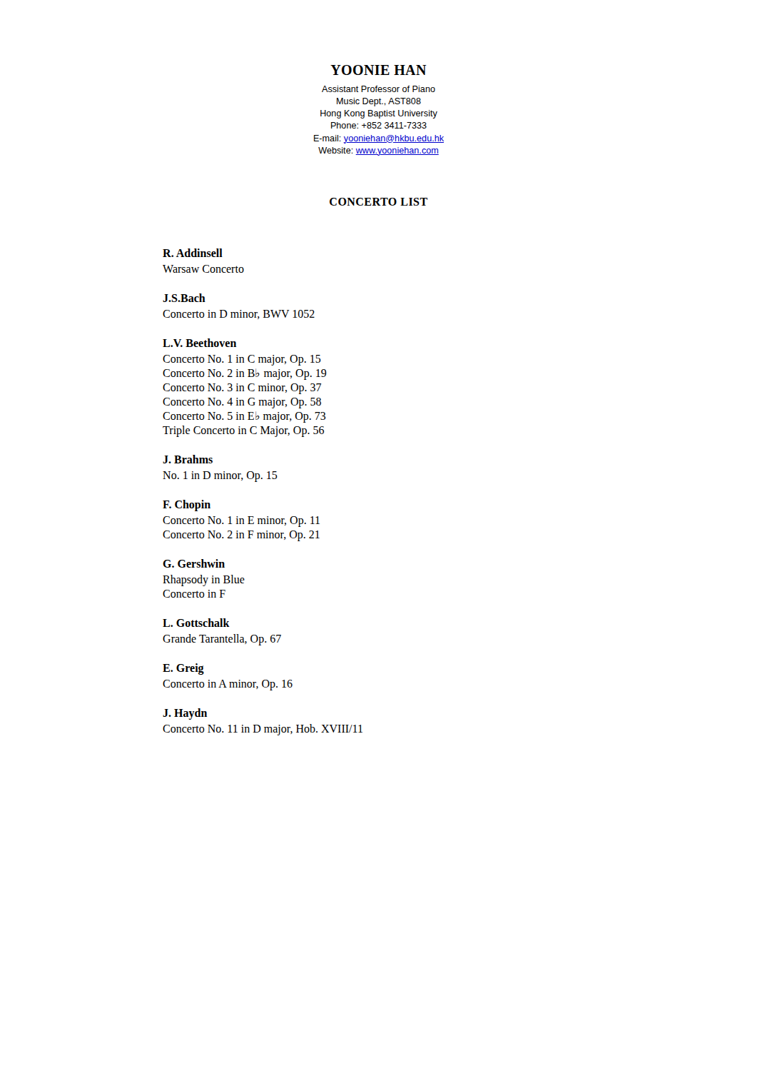YOONIE HAN
Assistant Professor of Piano
Music Dept., AST808
Hong Kong Baptist University
Phone: +852 3411-7333
E-mail: yooniehan@hkbu.edu.hk
Website: www.yooniehan.com
CONCERTO LIST
R. Addinsell
Warsaw Concerto
J.S.Bach
Concerto in D minor, BWV 1052
L.V. Beethoven
Concerto No. 1 in C major, Op. 15
Concerto No. 2 in B♭ major, Op. 19
Concerto No. 3 in C minor, Op. 37
Concerto No. 4 in G major, Op. 58
Concerto No. 5 in E♭ major, Op. 73
Triple Concerto in C Major, Op. 56
J. Brahms
No. 1 in D minor, Op. 15
F. Chopin
Concerto No. 1 in E minor, Op. 11
Concerto No. 2 in F minor, Op. 21
G. Gershwin
Rhapsody in Blue
Concerto in F
L. Gottschalk
Grande Tarantella, Op. 67
E. Greig
Concerto in A minor, Op. 16
J. Haydn
Concerto No. 11 in D major, Hob. XVIII/11